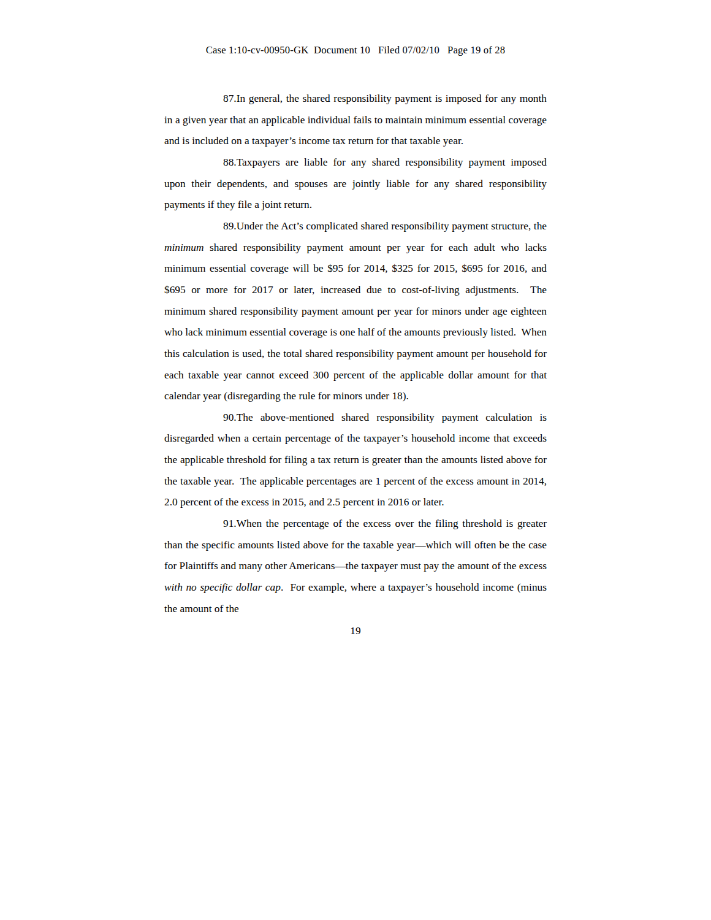Case 1:10-cv-00950-GK Document 10 Filed 07/02/10 Page 19 of 28
87. In general, the shared responsibility payment is imposed for any month in a given year that an applicable individual fails to maintain minimum essential coverage and is included on a taxpayer’s income tax return for that taxable year.
88. Taxpayers are liable for any shared responsibility payment imposed upon their dependents, and spouses are jointly liable for any shared responsibility payments if they file a joint return.
89. Under the Act’s complicated shared responsibility payment structure, the minimum shared responsibility payment amount per year for each adult who lacks minimum essential coverage will be $95 for 2014, $325 for 2015, $695 for 2016, and $695 or more for 2017 or later, increased due to cost-of-living adjustments. The minimum shared responsibility payment amount per year for minors under age eighteen who lack minimum essential coverage is one half of the amounts previously listed. When this calculation is used, the total shared responsibility payment amount per household for each taxable year cannot exceed 300 percent of the applicable dollar amount for that calendar year (disregarding the rule for minors under 18).
90. The above-mentioned shared responsibility payment calculation is disregarded when a certain percentage of the taxpayer’s household income that exceeds the applicable threshold for filing a tax return is greater than the amounts listed above for the taxable year. The applicable percentages are 1 percent of the excess amount in 2014, 2.0 percent of the excess in 2015, and 2.5 percent in 2016 or later.
91. When the percentage of the excess over the filing threshold is greater than the specific amounts listed above for the taxable year—which will often be the case for Plaintiffs and many other Americans—the taxpayer must pay the amount of the excess with no specific dollar cap. For example, where a taxpayer’s household income (minus the amount of the
19